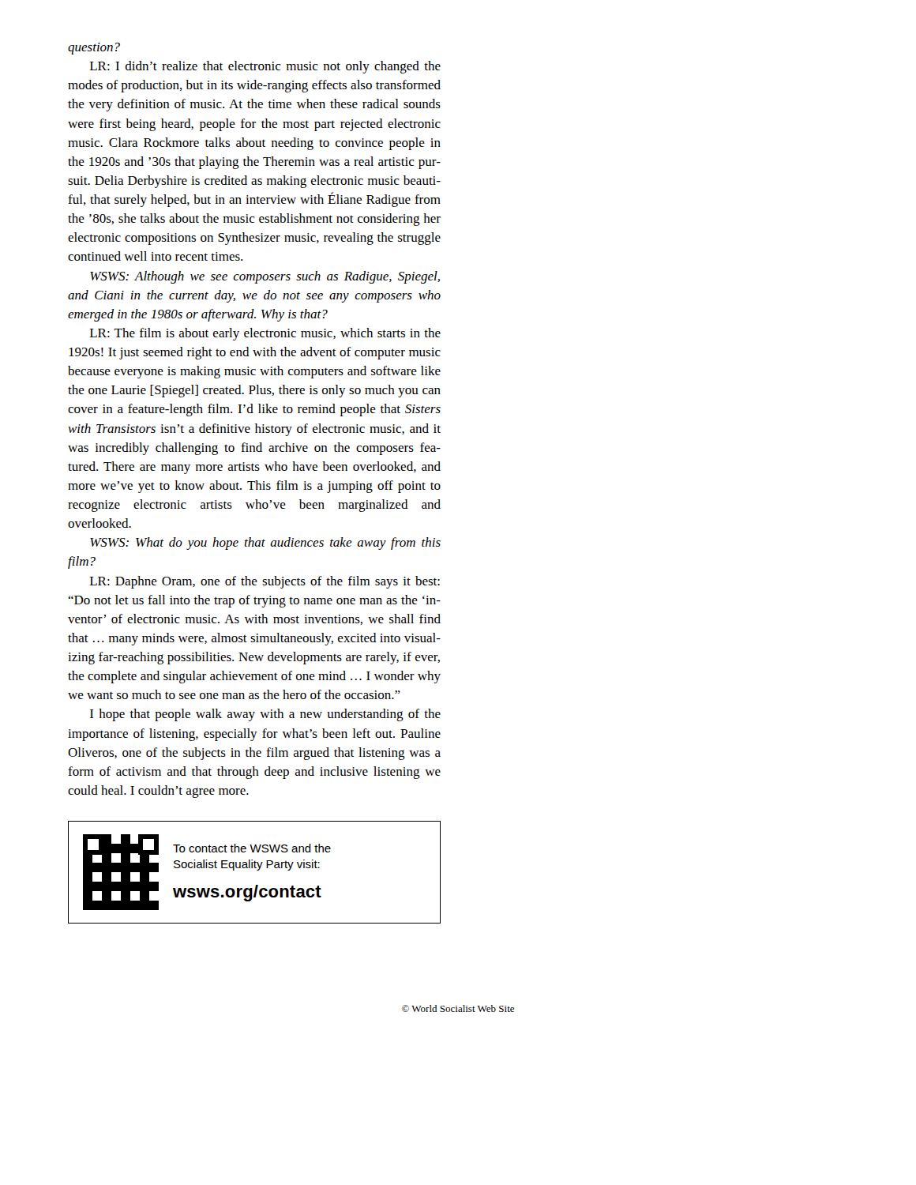question?
LR: I didn’t realize that electronic music not only changed the modes of production, but in its wide-ranging effects also transformed the very definition of music. At the time when these radical sounds were first being heard, people for the most part rejected electronic music. Clara Rockmore talks about needing to convince people in the 1920s and ’30s that playing the Theremin was a real artistic pursuit. Delia Derbyshire is credited as making electronic music beautiful, that surely helped, but in an interview with Éliane Radigue from the ’80s, she talks about the music establishment not considering her electronic compositions on Synthesizer music, revealing the struggle continued well into recent times.
WSWS: Although we see composers such as Radigue, Spiegel, and Ciani in the current day, we do not see any composers who emerged in the 1980s or afterward. Why is that?
LR: The film is about early electronic music, which starts in the 1920s! It just seemed right to end with the advent of computer music because everyone is making music with computers and software like the one Laurie [Spiegel] created. Plus, there is only so much you can cover in a feature-length film. I’d like to remind people that Sisters with Transistors isn’t a definitive history of electronic music, and it was incredibly challenging to find archive on the composers featured. There are many more artists who have been overlooked, and more we’ve yet to know about. This film is a jumping off point to recognize electronic artists who’ve been marginalized and overlooked.
WSWS: What do you hope that audiences take away from this film?
LR: Daphne Oram, one of the subjects of the film says it best: “Do not let us fall into the trap of trying to name one man as the ‘inventor’ of electronic music. As with most inventions, we shall find that … many minds were, almost simultaneously, excited into visualizing far-reaching possibilities. New developments are rarely, if ever, the complete and singular achievement of one mind … I wonder why we want so much to see one man as the hero of the occasion.”
I hope that people walk away with a new understanding of the importance of listening, especially for what’s been left out. Pauline Oliveros, one of the subjects in the film argued that listening was a form of activism and that through deep and inclusive listening we could heal. I couldn’t agree more.
To contact the WSWS and the
Socialist Equality Party visit: wsws.org/contact
© World Socialist Web Site